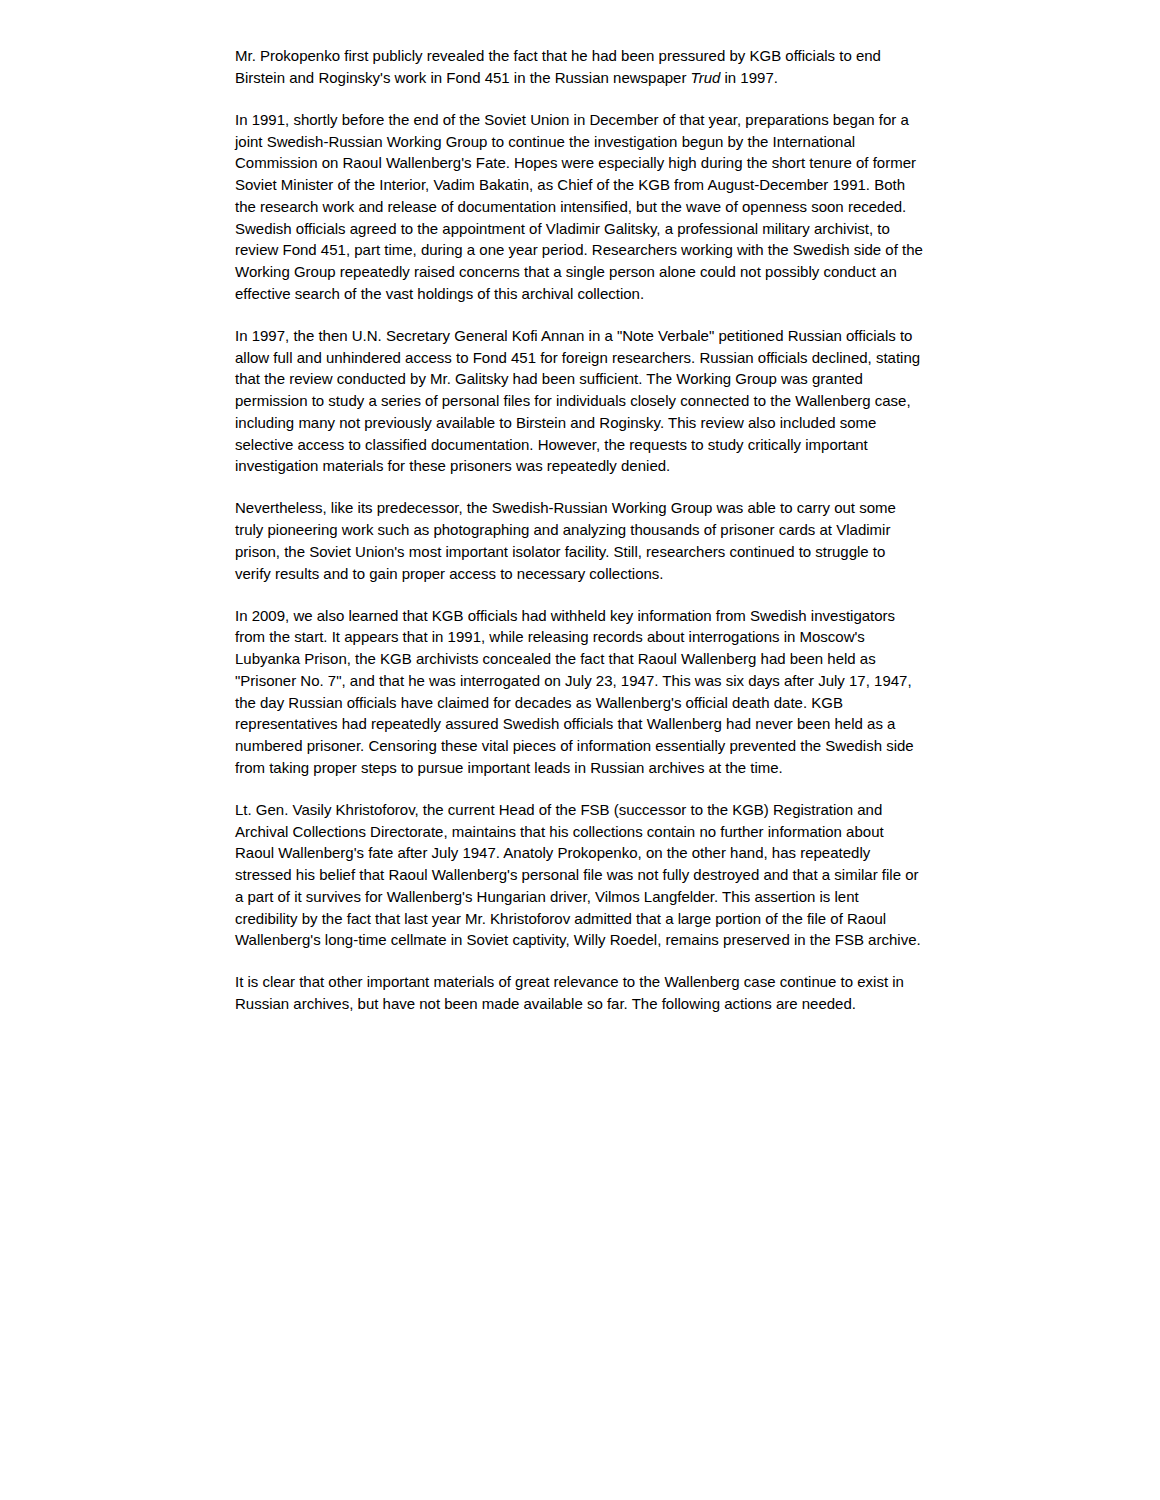Mr. Prokopenko first publicly revealed the fact that he had been pressured by KGB officials to end Birstein and Roginsky's work in Fond 451 in the Russian newspaper Trud in 1997.
In 1991, shortly before the end of the Soviet Union in December of that year, preparations began for a joint Swedish-Russian Working Group to continue the investigation begun by the International Commission on Raoul Wallenberg's Fate. Hopes were especially high during the short tenure of former Soviet Minister of the Interior, Vadim Bakatin, as Chief of the KGB from August-December 1991. Both the research work and release of documentation intensified, but the wave of openness soon receded. Swedish officials agreed to the appointment of Vladimir Galitsky, a professional military archivist, to review Fond 451, part time, during a one year period. Researchers working with the Swedish side of the Working Group repeatedly raised concerns that a single person alone could not possibly conduct an effective search of the vast holdings of this archival collection.
In 1997, the then U.N. Secretary General Kofi Annan in a "Note Verbale" petitioned Russian officials to allow full and unhindered access to Fond 451 for foreign researchers. Russian officials declined, stating that the review conducted by Mr. Galitsky had been sufficient. The Working Group was granted permission to study a series of personal files for individuals closely connected to the Wallenberg case, including many not previously available to Birstein and Roginsky. This review also included some selective access to classified documentation. However, the requests to study critically important investigation materials for these prisoners was repeatedly denied.
Nevertheless, like its predecessor, the Swedish-Russian Working Group was able to carry out some truly pioneering work such as photographing and analyzing thousands of prisoner cards at Vladimir prison, the Soviet Union's most important isolator facility. Still, researchers continued to struggle to verify results and to gain proper access to necessary collections.
In 2009, we also learned that KGB officials had withheld key information from Swedish investigators from the start. It appears that in 1991, while releasing records about interrogations in Moscow's Lubyanka Prison, the KGB archivists concealed the fact that Raoul Wallenberg had been held as "Prisoner No. 7", and that he was interrogated on July 23, 1947. This was six days after July 17, 1947, the day Russian officials have claimed for decades as Wallenberg's official death date. KGB representatives had repeatedly assured Swedish officials that Wallenberg had never been held as a numbered prisoner. Censoring these vital pieces of information essentially prevented the Swedish side from taking proper steps to pursue important leads in Russian archives at the time.
Lt. Gen. Vasily Khristoforov, the current Head of the FSB (successor to the KGB) Registration and Archival Collections Directorate, maintains that his collections contain no further information about Raoul Wallenberg's fate after July 1947. Anatoly Prokopenko, on the other hand, has repeatedly stressed his belief that Raoul Wallenberg's personal file was not fully destroyed and that a similar file or a part of it survives for Wallenberg's Hungarian driver, Vilmos Langfelder. This assertion is lent credibility by the fact that last year Mr. Khristoforov admitted that a large portion of the file of Raoul Wallenberg's long-time cellmate in Soviet captivity, Willy Roedel, remains preserved in the FSB archive.
It is clear that other important materials of great relevance to the Wallenberg case continue to exist in Russian archives, but have not been made available so far. The following actions are needed.